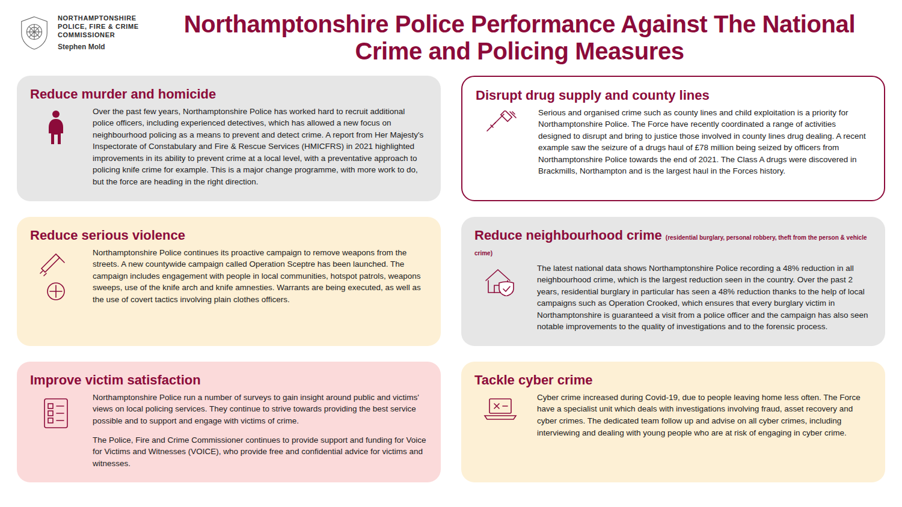NORTHAMPTONSHIRE
POLICE, FIRE & CRIME
COMMISSIONER Stephen Mold
Northamptonshire Police Performance Against The National Crime and Policing Measures
Reduce murder and homicide
Over the past few years, Northamptonshire Police has worked hard to recruit additional police officers, including experienced detectives, which has allowed a new focus on neighbourhood policing as a means to prevent and detect crime. A report from Her Majesty's Inspectorate of Constabulary and Fire & Rescue Services (HMICFRS) in 2021 highlighted improvements in its ability to prevent crime at a local level, with a preventative approach to policing knife crime for example. This is a major change programme, with more work to do, but the force are heading in the right direction.
Disrupt drug supply and county lines
Serious and organised crime such as county lines and child exploitation is a priority for Northamptonshire Police. The Force have recently coordinated a range of activities designed to disrupt and bring to justice those involved in county lines drug dealing. A recent example saw the seizure of a drugs haul of £78 million being seized by officers from Northamptonshire Police towards the end of 2021. The Class A drugs were discovered in Brackmills, Northampton and is the largest haul in the Forces history.
Reduce serious violence
Northamptonshire Police continues its proactive campaign to remove weapons from the streets. A new countywide campaign called Operation Sceptre has been launched. The campaign includes engagement with people in local communities, hotspot patrols, weapons sweeps, use of the knife arch and knife amnesties. Warrants are being executed, as well as the use of covert tactics involving plain clothes officers.
Reduce neighbourhood crime (residential burglary, personal robbery, theft from the person & vehicle crime)
The latest national data shows Northamptonshire Police recording a 48% reduction in all neighbourhood crime, which is the largest reduction seen in the country. Over the past 2 years, residential burglary in particular has seen a 48% reduction thanks to the help of local campaigns such as Operation Crooked, which ensures that every burglary victim in Northamptonshire is guaranteed a visit from a police officer and the campaign has also seen notable improvements to the quality of investigations and to the forensic process.
Improve victim satisfaction
Northamptonshire Police run a number of surveys to gain insight around public and victims' views on local policing services. They continue to strive towards providing the best service possible and to support and engage with victims of crime.
The Police, Fire and Crime Commissioner continues to provide support and funding for Voice for Victims and Witnesses (VOICE), who provide free and confidential advice for victims and witnesses.
Tackle cyber crime
Cyber crime increased during Covid-19, due to people leaving home less often. The Force have a specialist unit which deals with investigations involving fraud, asset recovery and cyber crimes. The dedicated team follow up and advise on all cyber crimes, including interviewing and dealing with young people who are at risk of engaging in cyber crime.